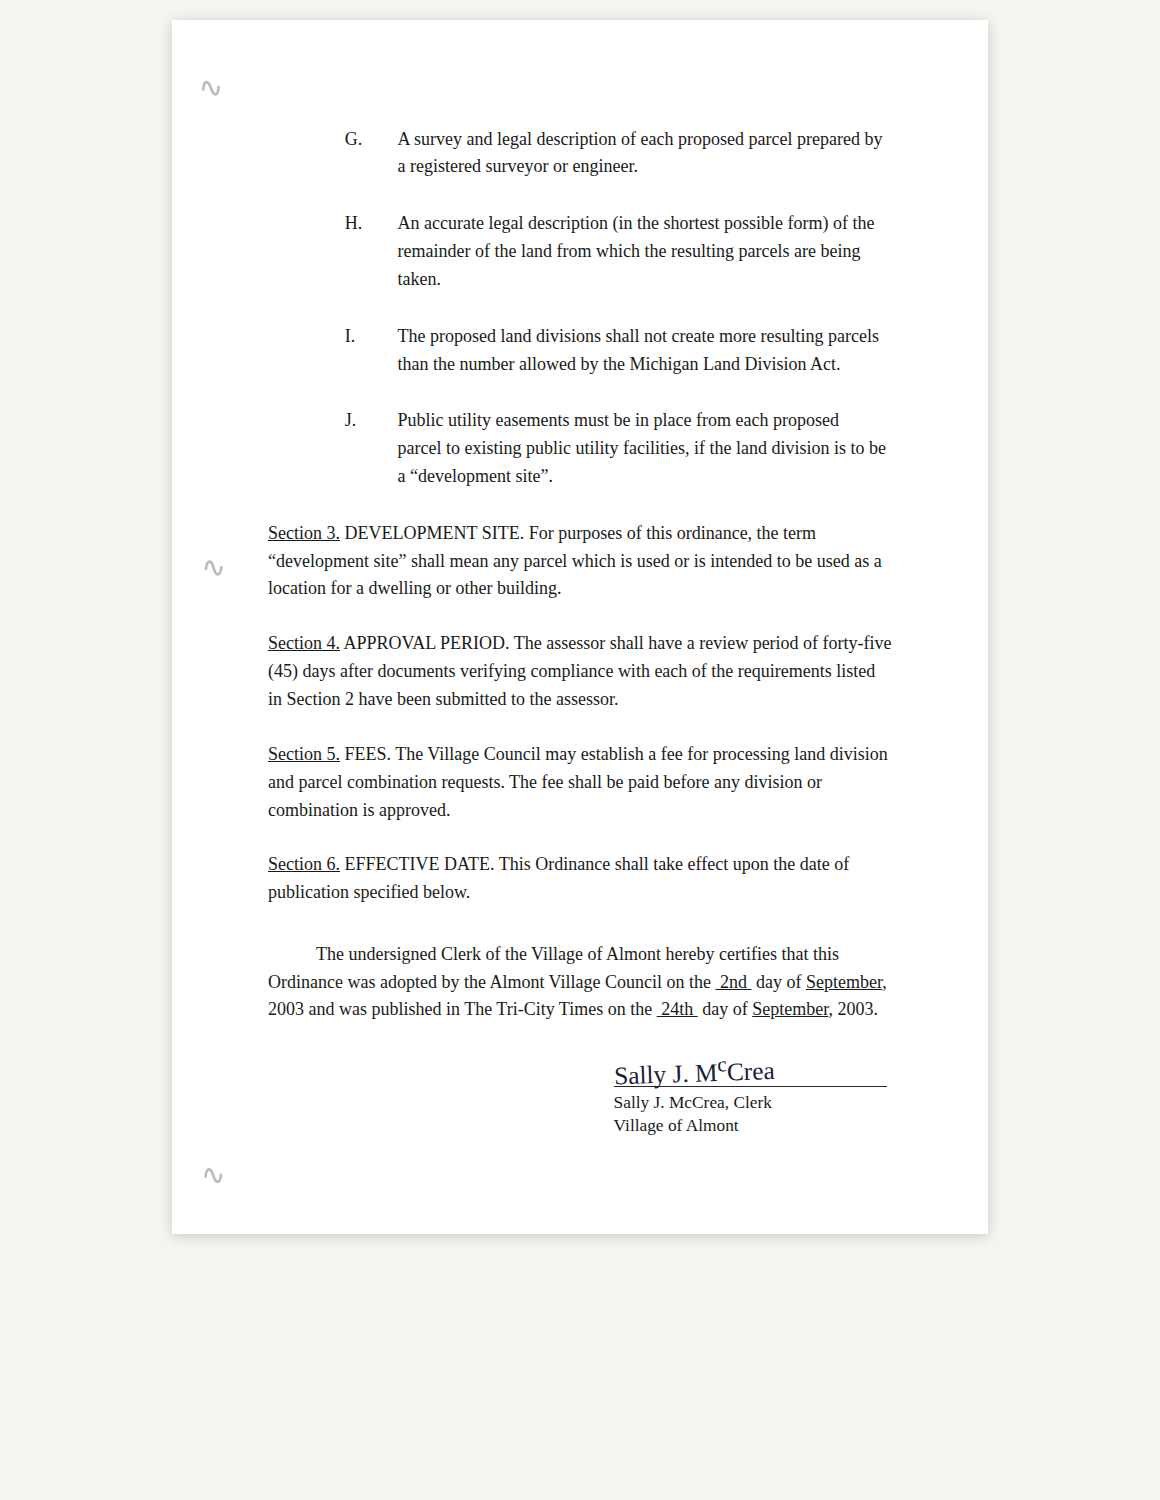∿ ∿ ∿
G. A survey and legal description of each proposed parcel prepared by a registered surveyor or engineer.
H. An accurate legal description (in the shortest possible form) of the remainder of the land from which the resulting parcels are being taken.
I. The proposed land divisions shall not create more resulting parcels than the number allowed by the Michigan Land Division Act.
J. Public utility easements must be in place from each proposed parcel to existing public utility facilities, if the land division is to be a “development site”.
Section 3. DEVELOPMENT SITE. For purposes of this ordinance, the term “development site” shall mean any parcel which is used or is intended to be used as a location for a dwelling or other building.
Section 4. APPROVAL PERIOD. The assessor shall have a review period of forty-five (45) days after documents verifying compliance with each of the requirements listed in Section 2 have been submitted to the assessor.
Section 5. FEES. The Village Council may establish a fee for processing land division and parcel combination requests. The fee shall be paid before any division or combination is approved.
Section 6. EFFECTIVE DATE. This Ordinance shall take effect upon the date of publication specified below.
The undersigned Clerk of the Village of Almont hereby certifies that this Ordinance was adopted by the Almont Village Council on the 2nd day of September, 2003 and was published in The Tri-City Times on the 24th day of September, 2003.
Sally J. McCrea
Sally J. McCrea, Clerk
Village of Almont